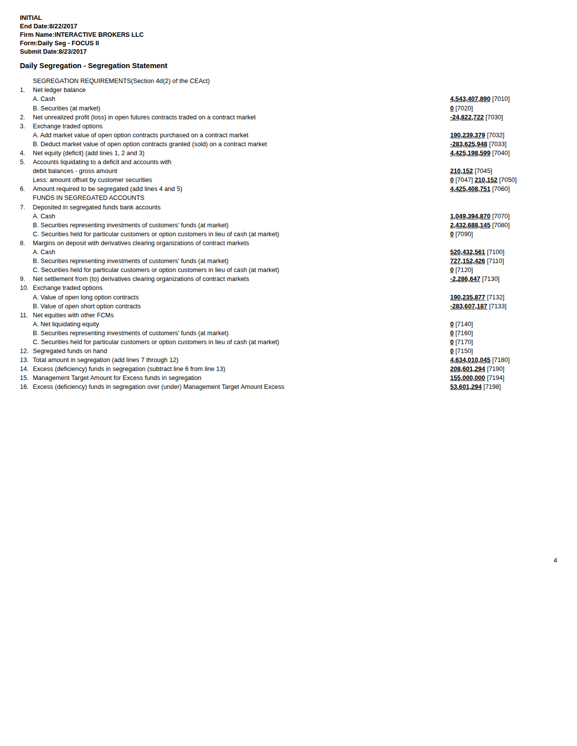INITIAL
End Date:8/22/2017
Firm Name:INTERACTIVE BROKERS LLC
Form:Daily Seg - FOCUS II
Submit Date:8/23/2017
Daily Segregation - Segregation Statement
| | SEGREGATION REQUIREMENTS(Section 4d(2) of the CEAct) | |
| 1. | Net ledger balance | |
| | A. Cash | 4,543,407,890 [7010] |
| | B. Securities (at market) | 0 [7020] |
| 2. | Net unrealized profit (loss) in open futures contracts traded on a contract market | -24,822,722 [7030] |
| 3. | Exchange traded options | |
| | A. Add market value of open option contracts purchased on a contract market | 190,239,379 [7032] |
| | B. Deduct market value of open option contracts granted (sold) on a contract market | -283,625,948 [7033] |
| 4. | Net equity (deficit) (add lines 1, 2 and 3) | 4,425,198,599 [7040] |
| 5. | Accounts liquidating to a deficit and accounts with | |
| | debit balances - gross amount | 210,152 [7045] |
| | Less: amount offset by customer securities | 0 [7047] 210,152 [7050] |
| 6. | Amount required to be segregated (add lines 4 and 5) | 4,425,408,751 [7060] |
| | FUNDS IN SEGREGATED ACCOUNTS | |
| 7. | Deposited in segregated funds bank accounts | |
| | A. Cash | 1,049,394,870 [7070] |
| | B. Securities representing investments of customers' funds (at market) | 2,432,688,145 [7080] |
| | C. Securities held for particular customers or option customers in lieu of cash (at market) | 0 [7090] |
| 8. | Margins on deposit with derivatives clearing organizations of contract markets | |
| | A. Cash | 520,432,561 [7100] |
| | B. Securities representing investments of customers' funds (at market) | 727,152,426 [7110] |
| | C. Securities held for particular customers or option customers in lieu of cash (at market) | 0 [7120] |
| 9. | Net settlement from (to) derivatives clearing organizations of contract markets | -2,286,647 [7130] |
| 10. | Exchange traded options | |
| | A. Value of open long option contracts | 190,235,877 [7132] |
| | B. Value of open short option contracts | -283,607,187 [7133] |
| 11. | Net equities with other FCMs | |
| | A. Net liquidating equity | 0 [7140] |
| | B. Securities representing investments of customers' funds (at market) | 0 [7160] |
| | C. Securities held for particular customers or option customers in lieu of cash (at market) | 0 [7170] |
| 12. | Segregated funds on hand | 0 [7150] |
| 13. | Total amount in segregation (add lines 7 through 12) | 4,634,010,045 [7180] |
| 14. | Excess (deficiency) funds in segregation (subtract line 6 from line 13) | 208,601,294 [7190] |
| 15. | Management Target Amount for Excess funds in segregation | 155,000,000 [7194] |
| 16. | Excess (deficiency) funds in segregation over (under) Management Target Amount Excess | 53,601,294 [7198] |
4